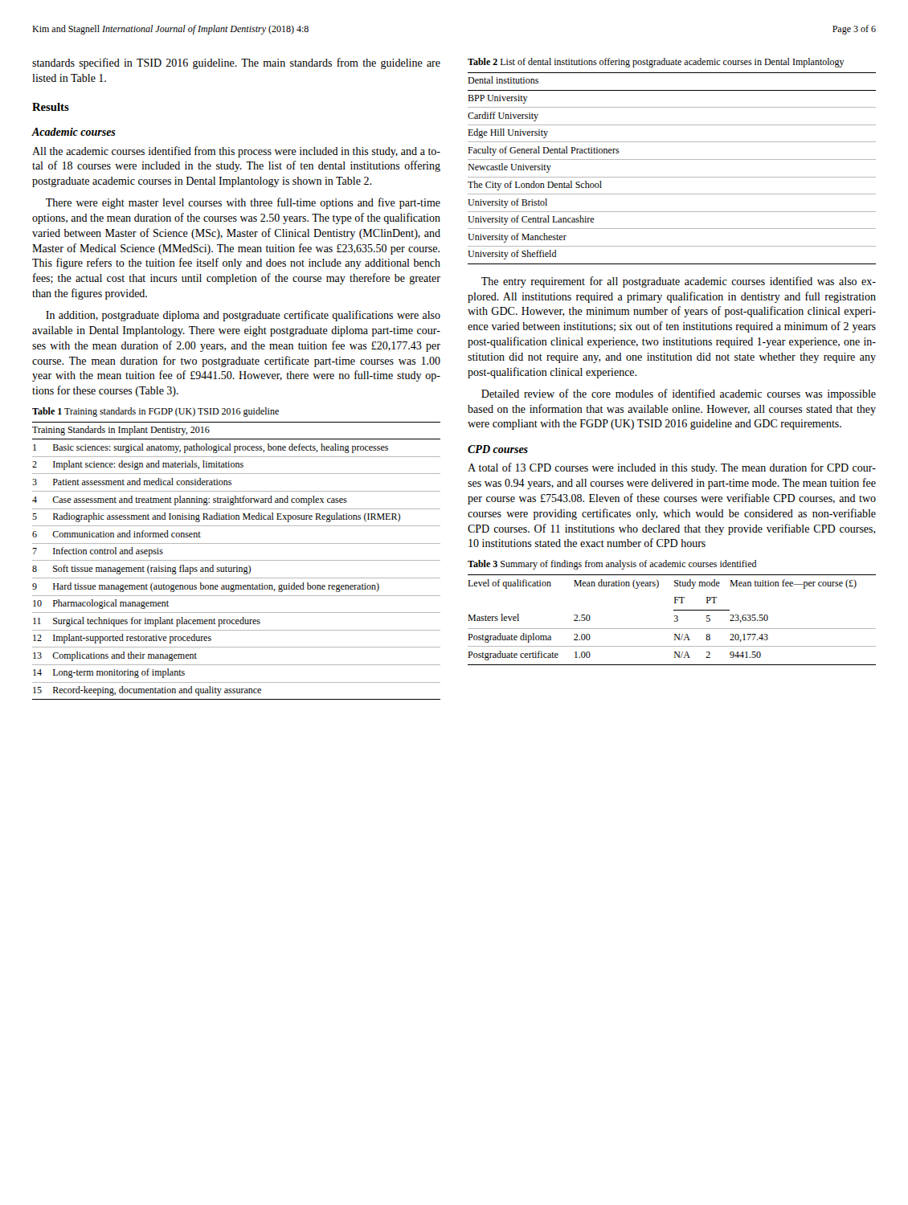Kim and Stagnell International Journal of Implant Dentistry (2018) 4:8
Page 3 of 6
standards specified in TSID 2016 guideline. The main standards from the guideline are listed in Table 1.
Results
Academic courses
All the academic courses identified from this process were included in this study, and a total of 18 courses were included in the study. The list of ten dental institutions offering postgraduate academic courses in Dental Implantology is shown in Table 2.
There were eight master level courses with three full-time options and five part-time options, and the mean duration of the courses was 2.50 years. The type of the qualification varied between Master of Science (MSc), Master of Clinical Dentistry (MClinDent), and Master of Medical Science (MMedSci). The mean tuition fee was £23,635.50 per course. This figure refers to the tuition fee itself only and does not include any additional bench fees; the actual cost that incurs until completion of the course may therefore be greater than the figures provided.
In addition, postgraduate diploma and postgraduate certificate qualifications were also available in Dental Implantology. There were eight postgraduate diploma part-time courses with the mean duration of 2.00 years, and the mean tuition fee was £20,177.43 per course. The mean duration for two postgraduate certificate part-time courses was 1.00 year with the mean tuition fee of £9441.50. However, there were no full-time study options for these courses (Table 3).
Table 1 Training standards in FGDP (UK) TSID 2016 guideline
| Training Standards in Implant Dentistry, 2016 |
| --- |
| 1 | Basic sciences: surgical anatomy, pathological process, bone defects, healing processes |
| 2 | Implant science: design and materials, limitations |
| 3 | Patient assessment and medical considerations |
| 4 | Case assessment and treatment planning: straightforward and complex cases |
| 5 | Radiographic assessment and Ionising Radiation Medical Exposure Regulations (IRMER) |
| 6 | Communication and informed consent |
| 7 | Infection control and asepsis |
| 8 | Soft tissue management (raising flaps and suturing) |
| 9 | Hard tissue management (autogenous bone augmentation, guided bone regeneration) |
| 10 | Pharmacological management |
| 11 | Surgical techniques for implant placement procedures |
| 12 | Implant-supported restorative procedures |
| 13 | Complications and their management |
| 14 | Long-term monitoring of implants |
| 15 | Record-keeping, documentation and quality assurance |
Table 2 List of dental institutions offering postgraduate academic courses in Dental Implantology
| Dental institutions |
| --- |
| BPP University |
| Cardiff University |
| Edge Hill University |
| Faculty of General Dental Practitioners |
| Newcastle University |
| The City of London Dental School |
| University of Bristol |
| University of Central Lancashire |
| University of Manchester |
| University of Sheffield |
The entry requirement for all postgraduate academic courses identified was also explored. All institutions required a primary qualification in dentistry and full registration with GDC. However, the minimum number of years of post-qualification clinical experience varied between institutions; six out of ten institutions required a minimum of 2 years post-qualification clinical experience, two institutions required 1-year experience, one institution did not require any, and one institution did not state whether they require any post-qualification clinical experience.
Detailed review of the core modules of identified academic courses was impossible based on the information that was available online. However, all courses stated that they were compliant with the FGDP (UK) TSID 2016 guideline and GDC requirements.
CPD courses
A total of 13 CPD courses were included in this study. The mean duration for CPD courses was 0.94 years, and all courses were delivered in part-time mode. The mean tuition fee per course was £7543.08. Eleven of these courses were verifiable CPD courses, and two courses were providing certificates only, which would be considered as non-verifiable CPD courses. Of 11 institutions who declared that they provide verifiable CPD courses, 10 institutions stated the exact number of CPD hours
Table 3 Summary of findings from analysis of academic courses identified
| Level of qualification | Mean duration (years) | Study mode | Mean tuition fee—per course (£) |
| --- | --- | --- | --- |
| FT | PT |
| Masters level | 2.50 | 3 | 5 | 23,635.50 |
| Postgraduate diploma | 2.00 | N/A | 8 | 20,177.43 |
| Postgraduate certificate | 1.00 | N/A | 2 | 9441.50 |